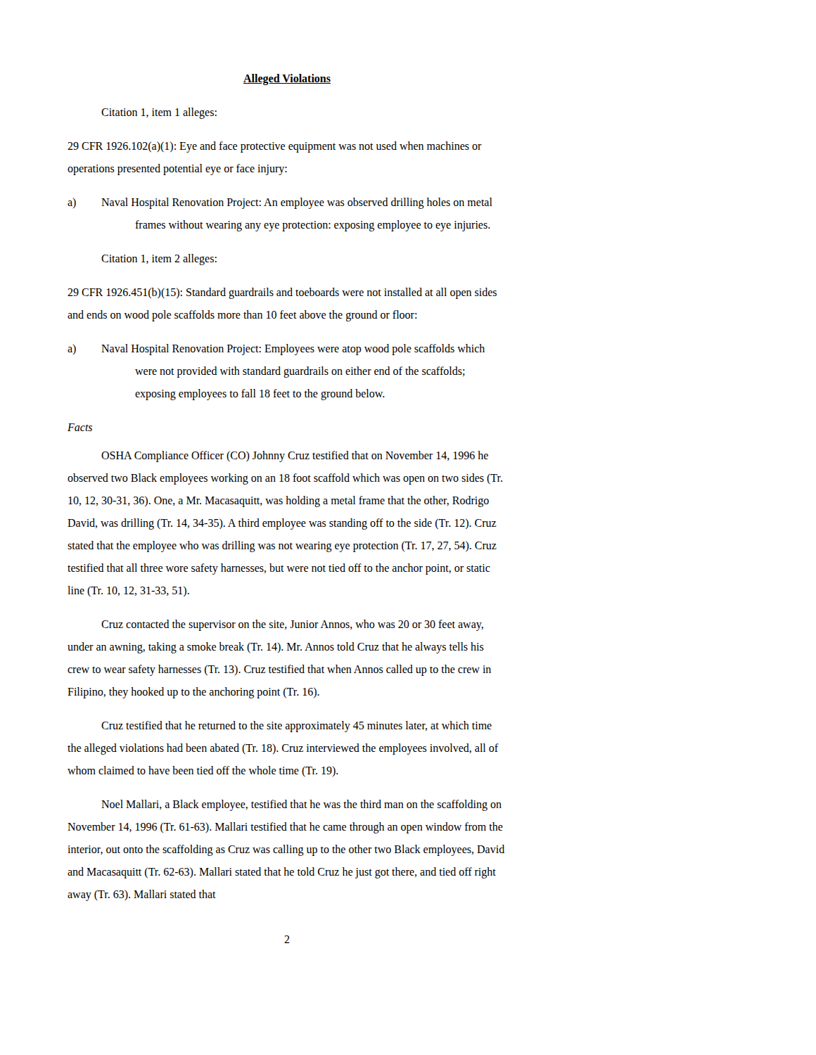Alleged Violations
Citation 1, item 1 alleges:
29 CFR 1926.102(a)(1): Eye and face protective equipment was not used when machines or operations presented potential eye or face injury:
a) Naval Hospital Renovation Project: An employee was observed drilling holes on metal frames without wearing any eye protection: exposing employee to eye injuries.
Citation 1, item 2 alleges:
29 CFR 1926.451(b)(15): Standard guardrails and toeboards were not installed at all open sides and ends on wood pole scaffolds more than 10 feet above the ground or floor:
a) Naval Hospital Renovation Project: Employees were atop wood pole scaffolds which were not provided with standard guardrails on either end of the scaffolds; exposing employees to fall 18 feet to the ground below.
Facts
OSHA Compliance Officer (CO) Johnny Cruz testified that on November 14, 1996 he observed two Black employees working on an 18 foot scaffold which was open on two sides (Tr. 10, 12, 30-31, 36). One, a Mr. Macasaquitt, was holding a metal frame that the other, Rodrigo David, was drilling (Tr. 14, 34-35). A third employee was standing off to the side (Tr. 12). Cruz stated that the employee who was drilling was not wearing eye protection (Tr. 17, 27, 54). Cruz testified that all three wore safety harnesses, but were not tied off to the anchor point, or static line (Tr. 10, 12, 31-33, 51).
Cruz contacted the supervisor on the site, Junior Annos, who was 20 or 30 feet away, under an awning, taking a smoke break (Tr. 14). Mr. Annos told Cruz that he always tells his crew to wear safety harnesses (Tr. 13). Cruz testified that when Annos called up to the crew in Filipino, they hooked up to the anchoring point (Tr. 16).
Cruz testified that he returned to the site approximately 45 minutes later, at which time the alleged violations had been abated (Tr. 18). Cruz interviewed the employees involved, all of whom claimed to have been tied off the whole time (Tr. 19).
Noel Mallari, a Black employee, testified that he was the third man on the scaffolding on November 14, 1996 (Tr. 61-63). Mallari testified that he came through an open window from the interior, out onto the scaffolding as Cruz was calling up to the other two Black employees, David and Macasaquitt (Tr. 62-63). Mallari stated that he told Cruz he just got there, and tied off right away (Tr. 63). Mallari stated that
2